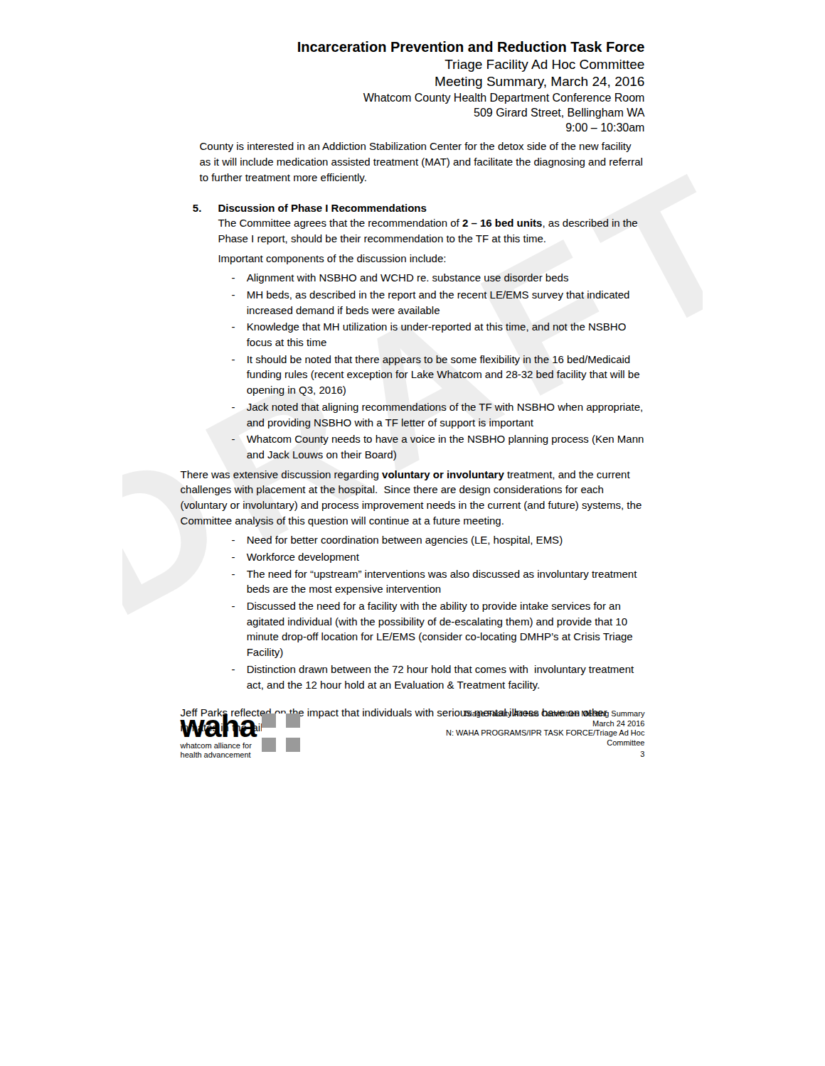DRAFT
Incarceration Prevention and Reduction Task Force
Triage Facility Ad Hoc Committee
Meeting Summary, March 24, 2016
Whatcom County Health Department Conference Room
509 Girard Street, Bellingham WA
9:00 – 10:30am
County is interested in an Addiction Stabilization Center for the detox side of the new facility as it will include medication assisted treatment (MAT) and facilitate the diagnosing and referral to further treatment more efficiently.
5. Discussion of Phase I Recommendations
The Committee agrees that the recommendation of 2 – 16 bed units, as described in the Phase I report, should be their recommendation to the TF at this time.
Important components of the discussion include:
Alignment with NSBHO and WCHD re. substance use disorder beds
MH beds, as described in the report and the recent LE/EMS survey that indicated increased demand if beds were available
Knowledge that MH utilization is under-reported at this time, and not the NSBHO focus at this time
It should be noted that there appears to be some flexibility in the 16 bed/Medicaid funding rules (recent exception for Lake Whatcom and 28-32 bed facility that will be opening in Q3, 2016)
Jack noted that aligning recommendations of the TF with NSBHO when appropriate, and providing NSBHO with a TF letter of support is important
Whatcom County needs to have a voice in the NSBHO planning process (Ken Mann and Jack Louws on their Board)
There was extensive discussion regarding voluntary or involuntary treatment, and the current challenges with placement at the hospital. Since there are design considerations for each (voluntary or involuntary) and process improvement needs in the current (and future) systems, the Committee analysis of this question will continue at a future meeting.
Need for better coordination between agencies (LE, hospital, EMS)
Workforce development
The need for “upstream” interventions was also discussed as involuntary treatment beds are the most expensive intervention
Discussed the need for a facility with the ability to provide intake services for an agitated individual (with the possibility of de-escalating them) and provide that 10 minute drop-off location for LE/EMS (consider co-locating DMHP’s at Crisis Triage Facility)
Distinction drawn between the 72 hour hold that comes with involuntary treatment act, and the 12 hour hold at an Evaluation & Treatment facility.
Jeff Parks reflected on the impact that individuals with serious mental illness have on other inmates in the jail.
waha
whatcom alliance for
health advancement
Triage Facility Ad Hoc Committee Meeting Summary
March 24 2016
N: WAHA PROGRAMS/IPR TASK FORCE/Triage Ad Hoc
Committee
3